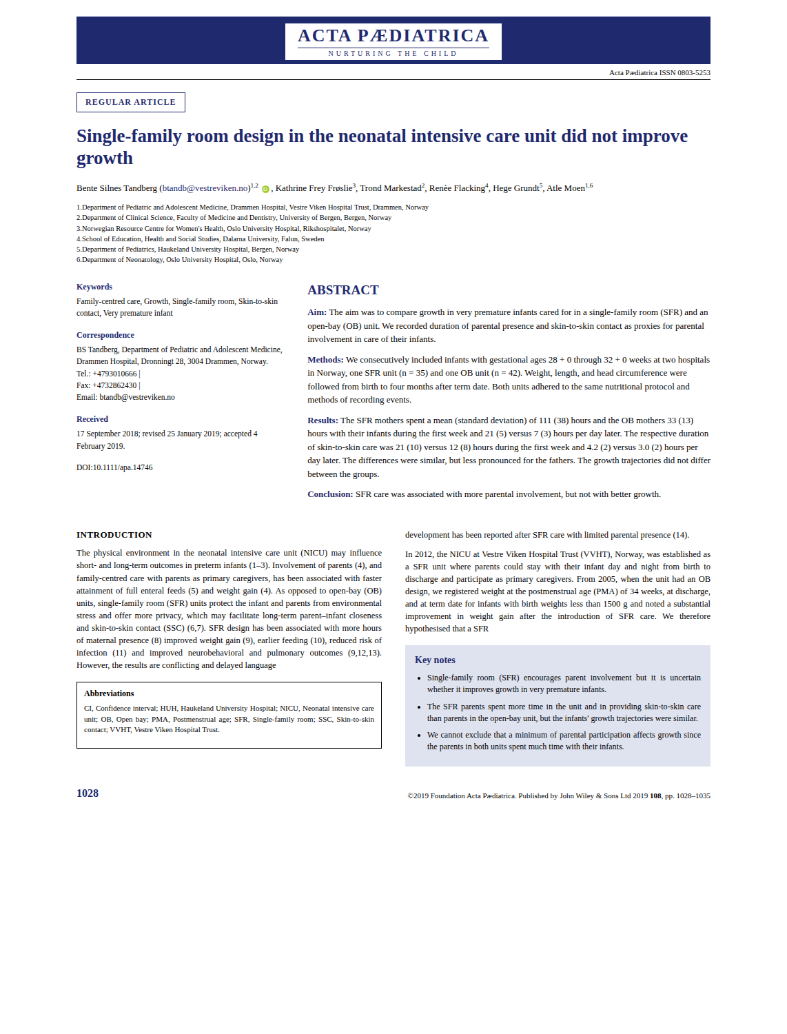ACTA PÆDIATRICA NURTURING THE CHILD
Acta Pædiatrica ISSN 0803-5253
REGULAR ARTICLE
Single-family room design in the neonatal intensive care unit did not improve growth
Bente Silnes Tandberg (btandb@vestreviken.no)1,2 , Kathrine Frey Frøslie3, Trond Markestad2, Renèe Flacking4, Hege Grundt5, Atle Moen1,6
1.Department of Pediatric and Adolescent Medicine, Drammen Hospital, Vestre Viken Hospital Trust, Drammen, Norway
2.Department of Clinical Science, Faculty of Medicine and Dentistry, University of Bergen, Bergen, Norway
3.Norwegian Resource Centre for Women's Health, Oslo University Hospital, Rikshospitalet, Norway
4.School of Education, Health and Social Studies, Dalarna University, Falun, Sweden
5.Department of Pediatrics, Haukeland University Hospital, Bergen, Norway
6.Department of Neonatology, Oslo University Hospital, Oslo, Norway
Keywords
Family-centred care, Growth, Single-family room, Skin-to-skin contact, Very premature infant
Correspondence
BS Tandberg, Department of Pediatric and Adolescent Medicine, Drammen Hospital, Dronningt 28, 3004 Drammen, Norway.
Tel.: +4793010666 |
Fax: +4732862430 |
Email: btandb@vestreviken.no
Received
17 September 2018; revised 25 January 2019; accepted 4 February 2019.
DOI:10.1111/apa.14746
ABSTRACT
Aim: The aim was to compare growth in very premature infants cared for in a single-family room (SFR) and an open-bay (OB) unit. We recorded duration of parental presence and skin-to-skin contact as proxies for parental involvement in care of their infants.
Methods: We consecutively included infants with gestational ages 28 + 0 through 32 + 0 weeks at two hospitals in Norway, one SFR unit (n = 35) and one OB unit (n = 42). Weight, length, and head circumference were followed from birth to four months after term date. Both units adhered to the same nutritional protocol and methods of recording events.
Results: The SFR mothers spent a mean (standard deviation) of 111 (38) hours and the OB mothers 33 (13) hours with their infants during the first week and 21 (5) versus 7 (3) hours per day later. The respective duration of skin-to-skin care was 21 (10) versus 12 (8) hours during the first week and 4.2 (2) versus 3.0 (2) hours per day later. The differences were similar, but less pronounced for the fathers. The growth trajectories did not differ between the groups.
Conclusion: SFR care was associated with more parental involvement, but not with better growth.
INTRODUCTION
The physical environment in the neonatal intensive care unit (NICU) may influence short- and long-term outcomes in preterm infants (1–3). Involvement of parents (4), and family-centred care with parents as primary caregivers, has been associated with faster attainment of full enteral feeds (5) and weight gain (4). As opposed to open-bay (OB) units, single-family room (SFR) units protect the infant and parents from environmental stress and offer more privacy, which may facilitate long-term parent–infant closeness and skin-to-skin contact (SSC) (6,7). SFR design has been associated with more hours of maternal presence (8) improved weight gain (9), earlier feeding (10), reduced risk of infection (11) and improved neurobehavioral and pulmonary outcomes (9,12,13). However, the results are conflicting and delayed language
Abbreviations
CI, Confidence interval; HUH, Haukeland University Hospital; NICU, Neonatal intensive care unit; OB, Open bay; PMA, Postmenstrual age; SFR, Single-family room; SSC, Skin-to-skin contact; VVHT, Vestre Viken Hospital Trust.
development has been reported after SFR care with limited parental presence (14).
In 2012, the NICU at Vestre Viken Hospital Trust (VVHT), Norway, was established as a SFR unit where parents could stay with their infant day and night from birth to discharge and participate as primary caregivers. From 2005, when the unit had an OB design, we registered weight at the postmenstrual age (PMA) of 34 weeks, at discharge, and at term date for infants with birth weights less than 1500 g and noted a substantial improvement in weight gain after the introduction of SFR care. We therefore hypothesised that a SFR
Key notes
Single-family room (SFR) encourages parent involvement but it is uncertain whether it improves growth in very premature infants.
The SFR parents spent more time in the unit and in providing skin-to-skin care than parents in the open-bay unit, but the infants' growth trajectories were similar.
We cannot exclude that a minimum of parental participation affects growth since the parents in both units spent much time with their infants.
1028
©2019 Foundation Acta Pædiatrica. Published by John Wiley & Sons Ltd 2019 108, pp. 1028–1035